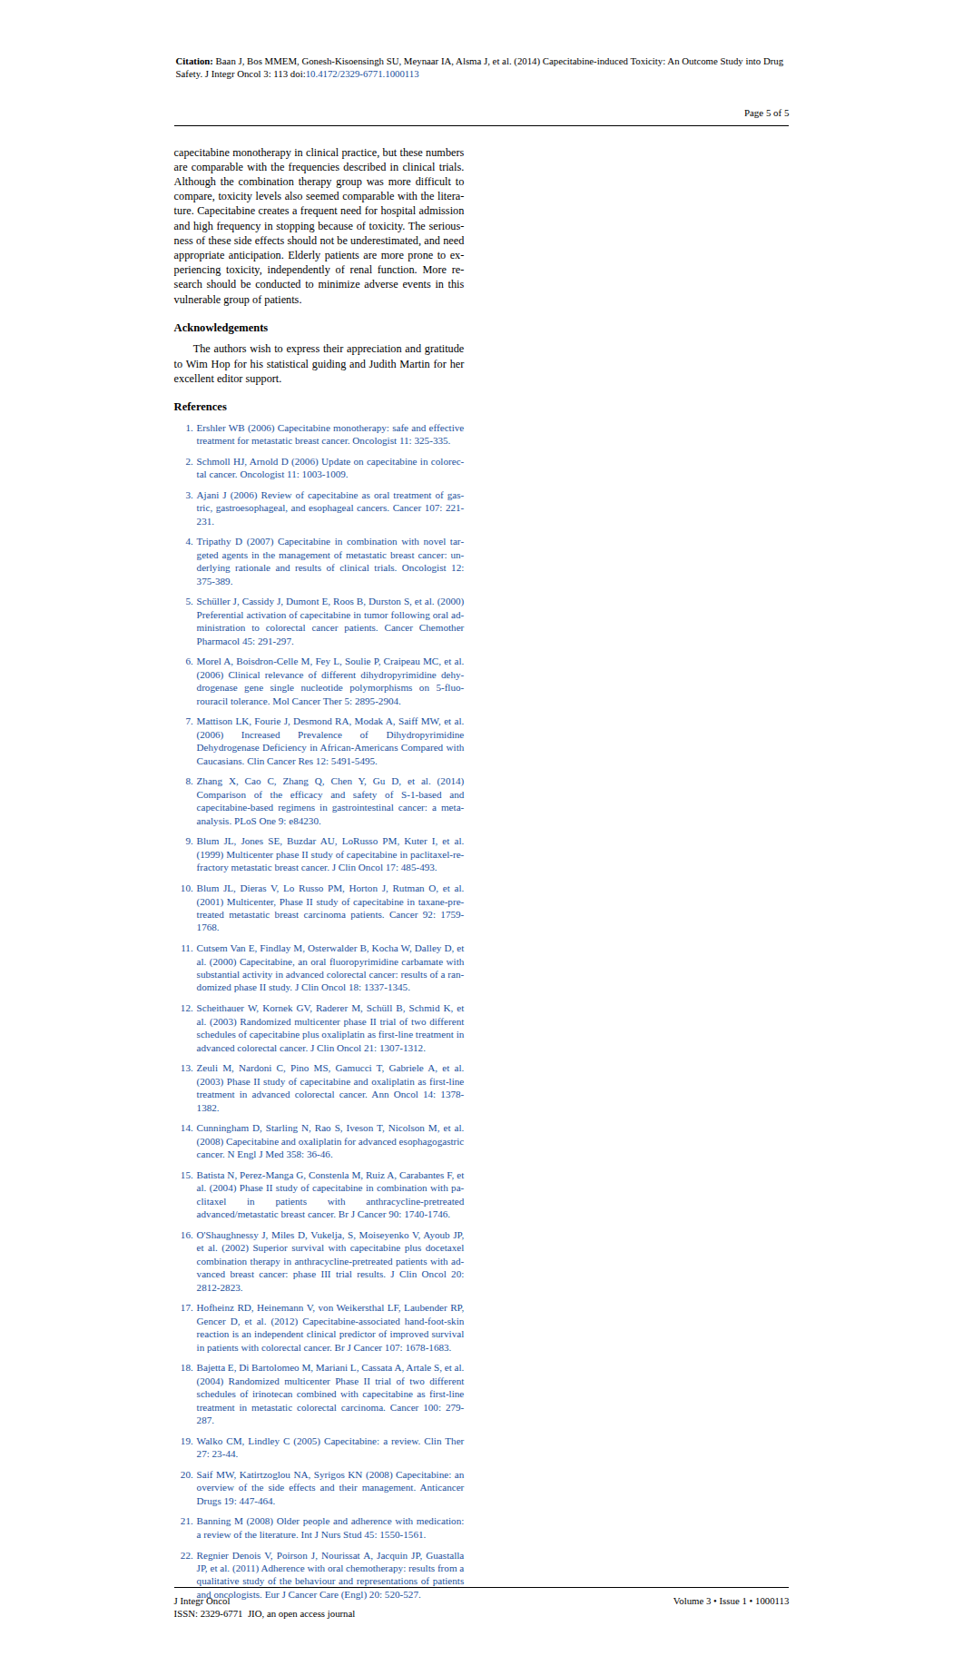Citation: Baan J, Bos MMEM, Gonesh-Kisoensingh SU, Meynaar IA, Alsma J, et al. (2014) Capecitabine-induced Toxicity: An Outcome Study into Drug Safety. J Integr Oncol 3: 113 doi:10.4172/2329-6771.1000113
Page 5 of 5
capecitabine monotherapy in clinical practice, but these numbers are comparable with the frequencies described in clinical trials. Although the combination therapy group was more difficult to compare, toxicity levels also seemed comparable with the literature. Capecitabine creates a frequent need for hospital admission and high frequency in stopping because of toxicity. The seriousness of these side effects should not be underestimated, and need appropriate anticipation. Elderly patients are more prone to experiencing toxicity, independently of renal function. More research should be conducted to minimize adverse events in this vulnerable group of patients.
Acknowledgements
The authors wish to express their appreciation and gratitude to Wim Hop for his statistical guiding and Judith Martin for her excellent editor support.
References
Ershler WB (2006) Capecitabine monotherapy: safe and effective treatment for metastatic breast cancer. Oncologist 11: 325-335.
Schmoll HJ, Arnold D (2006) Update on capecitabine in colorectal cancer. Oncologist 11: 1003-1009.
Ajani J (2006) Review of capecitabine as oral treatment of gastric, gastroesophageal, and esophageal cancers. Cancer 107: 221-231.
Tripathy D (2007) Capecitabine in combination with novel targeted agents in the management of metastatic breast cancer: underlying rationale and results of clinical trials. Oncologist 12: 375-389.
Schüller J, Cassidy J, Dumont E, Roos B, Durston S, et al. (2000) Preferential activation of capecitabine in tumor following oral administration to colorectal cancer patients. Cancer Chemother Pharmacol 45: 291-297.
Morel A, Boisdron-Celle M, Fey L, Soulie P, Craipeau MC, et al. (2006) Clinical relevance of different dihydropyrimidine dehydrogenase gene single nucleotide polymorphisms on 5-fluorouracil tolerance. Mol Cancer Ther 5: 2895-2904.
Mattison LK, Fourie J, Desmond RA, Modak A, Saiff MW, et al. (2006) Increased Prevalence of Dihydropyrimidine Dehydrogenase Deficiency in African-Americans Compared with Caucasians. Clin Cancer Res 12: 5491-5495.
Zhang X, Cao C, Zhang Q, Chen Y, Gu D, et al. (2014) Comparison of the efficacy and safety of S-1-based and capecitabine-based regimens in gastrointestinal cancer: a meta-analysis. PLoS One 9: e84230.
Blum JL, Jones SE, Buzdar AU, LoRusso PM, Kuter I, et al. (1999) Multicenter phase II study of capecitabine in paclitaxel-refractory metastatic breast cancer. J Clin Oncol 17: 485-493.
Blum JL, Dieras V, Lo Russo PM, Horton J, Rutman O, et al. (2001) Multicenter, Phase II study of capecitabine in taxane-pretreated metastatic breast carcinoma patients. Cancer 92: 1759-1768.
Cutsem Van E, Findlay M, Osterwalder B, Kocha W, Dalley D, et al. (2000) Capecitabine, an oral fluoropyrimidine carbamate with substantial activity in advanced colorectal cancer: results of a randomized phase II study. J Clin Oncol 18: 1337-1345.
Scheithauer W, Kornek GV, Raderer M, Schüll B, Schmid K, et al. (2003) Randomized multicenter phase II trial of two different schedules of capecitabine plus oxaliplatin as first-line treatment in advanced colorectal cancer. J Clin Oncol 21: 1307-1312.
Zeuli M, Nardoni C, Pino MS, Gamucci T, Gabriele A, et al. (2003) Phase II study of capecitabine and oxaliplatin as first-line treatment in advanced colorectal cancer. Ann Oncol 14: 1378-1382.
Cunningham D, Starling N, Rao S, Iveson T, Nicolson M, et al. (2008) Capecitabine and oxaliplatin for advanced esophagogastric cancer. N Engl J Med 358: 36-46.
Batista N, Perez-Manga G, Constenla M, Ruiz A, Carabantes F, et al. (2004) Phase II study of capecitabine in combination with paclitaxel in patients with anthracycline-pretreated advanced/metastatic breast cancer. Br J Cancer 90: 1740-1746.
O'Shaughnessy J, Miles D, Vukelja, S, Moiseyenko V, Ayoub JP, et al. (2002) Superior survival with capecitabine plus docetaxel combination therapy in anthracycline-pretreated patients with advanced breast cancer: phase III trial results. J Clin Oncol 20: 2812-2823.
Hofheinz RD, Heinemann V, von Weikersthal LF, Laubender RP, Gencer D, et al. (2012) Capecitabine-associated hand-foot-skin reaction is an independent clinical predictor of improved survival in patients with colorectal cancer. Br J Cancer 107: 1678-1683.
Bajetta E, Di Bartolomeo M, Mariani L, Cassata A, Artale S, et al. (2004) Randomized multicenter Phase II trial of two different schedules of irinotecan combined with capecitabine as first-line treatment in metastatic colorectal carcinoma. Cancer 100: 279-287.
Walko CM, Lindley C (2005) Capecitabine: a review. Clin Ther 27: 23-44.
Saif MW, Katirtzoglou NA, Syrigos KN (2008) Capecitabine: an overview of the side effects and their management. Anticancer Drugs 19: 447-464.
Banning M (2008) Older people and adherence with medication: a review of the literature. Int J Nurs Stud 45: 1550-1561.
Regnier Denois V, Poirson J, Nourissat A, Jacquin JP, Guastalla JP, et al. (2011) Adherence with oral chemotherapy: results from a qualitative study of the behaviour and representations of patients and oncologists. Eur J Cancer Care (Engl) 20: 520-527.
J Integr Oncol
ISSN: 2329-6771 JIO, an open access journal
Volume 3 • Issue 1 • 1000113